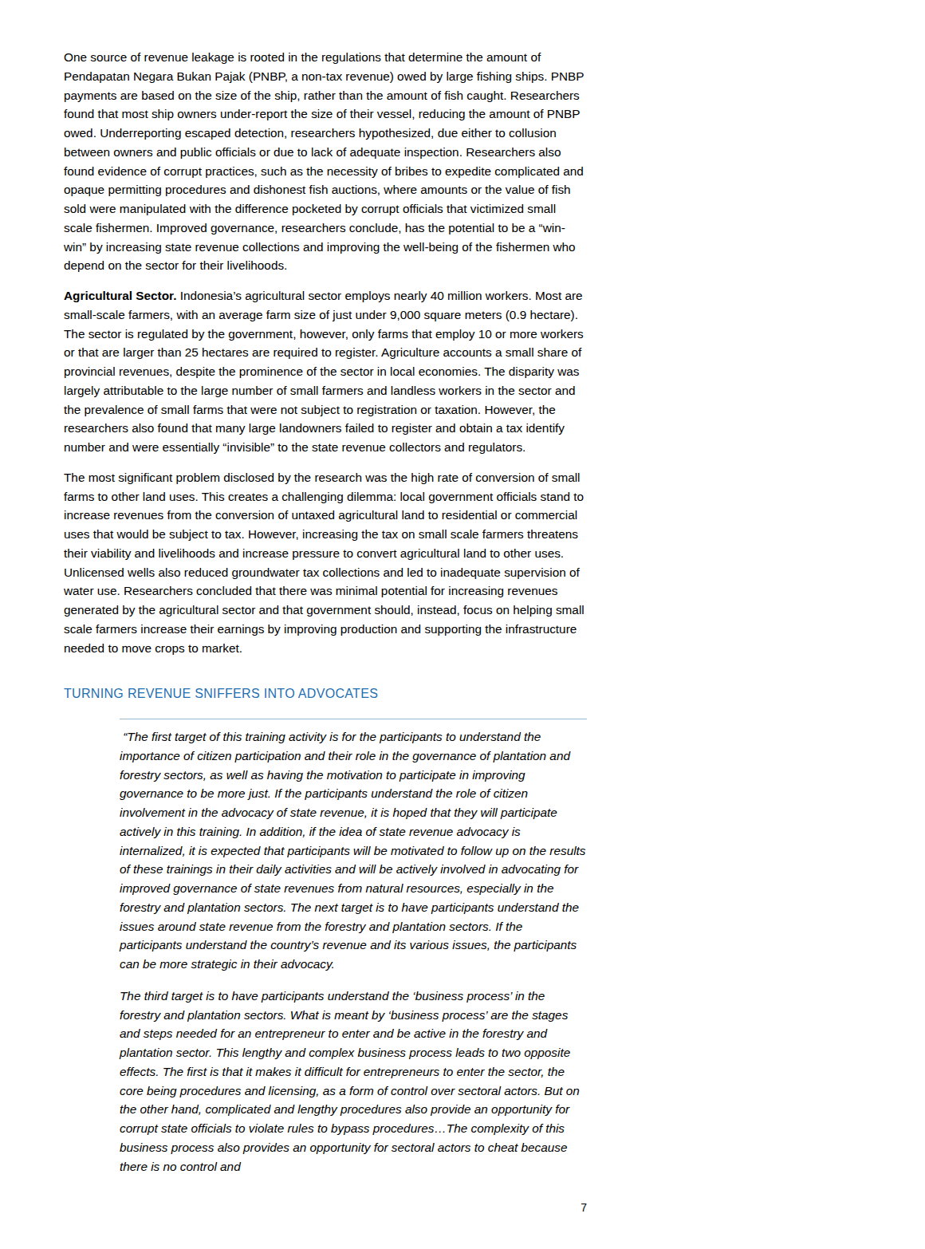One source of revenue leakage is rooted in the regulations that determine the amount of Pendapatan Negara Bukan Pajak (PNBP, a non-tax revenue) owed by large fishing ships. PNBP payments are based on the size of the ship, rather than the amount of fish caught. Researchers found that most ship owners under-report the size of their vessel, reducing the amount of PNBP owed. Underreporting escaped detection, researchers hypothesized, due either to collusion between owners and public officials or due to lack of adequate inspection. Researchers also found evidence of corrupt practices, such as the necessity of bribes to expedite complicated and opaque permitting procedures and dishonest fish auctions, where amounts or the value of fish sold were manipulated with the difference pocketed by corrupt officials that victimized small scale fishermen. Improved governance, researchers conclude, has the potential to be a “win-win” by increasing state revenue collections and improving the well-being of the fishermen who depend on the sector for their livelihoods.
Agricultural Sector. Indonesia’s agricultural sector employs nearly 40 million workers. Most are small-scale farmers, with an average farm size of just under 9,000 square meters (0.9 hectare). The sector is regulated by the government, however, only farms that employ 10 or more workers or that are larger than 25 hectares are required to register. Agriculture accounts a small share of provincial revenues, despite the prominence of the sector in local economies. The disparity was largely attributable to the large number of small farmers and landless workers in the sector and the prevalence of small farms that were not subject to registration or taxation. However, the researchers also found that many large landowners failed to register and obtain a tax identify number and were essentially “invisible” to the state revenue collectors and regulators.
The most significant problem disclosed by the research was the high rate of conversion of small farms to other land uses. This creates a challenging dilemma: local government officials stand to increase revenues from the conversion of untaxed agricultural land to residential or commercial uses that would be subject to tax. However, increasing the tax on small scale farmers threatens their viability and livelihoods and increase pressure to convert agricultural land to other uses. Unlicensed wells also reduced groundwater tax collections and led to inadequate supervision of water use. Researchers concluded that there was minimal potential for increasing revenues generated by the agricultural sector and that government should, instead, focus on helping small scale farmers increase their earnings by improving production and supporting the infrastructure needed to move crops to market.
Turning Revenue Sniffers into Advocates
“The first target of this training activity is for the participants to understand the importance of citizen participation and their role in the governance of plantation and forestry sectors, as well as having the motivation to participate in improving governance to be more just. If the participants understand the role of citizen involvement in the advocacy of state revenue, it is hoped that they will participate actively in this training. In addition, if the idea of state revenue advocacy is internalized, it is expected that participants will be motivated to follow up on the results of these trainings in their daily activities and will be actively involved in advocating for improved governance of state revenues from natural resources, especially in the forestry and plantation sectors. The next target is to have participants understand the issues around state revenue from the forestry and plantation sectors. If the participants understand the country’s revenue and its various issues, the participants can be more strategic in their advocacy.
The third target is to have participants understand the ‘business process’ in the forestry and plantation sectors. What is meant by ‘business process’ are the stages and steps needed for an entrepreneur to enter and be active in the forestry and plantation sector. This lengthy and complex business process leads to two opposite effects. The first is that it makes it difficult for entrepreneurs to enter the sector, the core being procedures and licensing, as a form of control over sectoral actors. But on the other hand, complicated and lengthy procedures also provide an opportunity for corrupt state officials to violate rules to bypass procedures…The complexity of this business process also provides an opportunity for sectoral actors to cheat because there is no control and
7